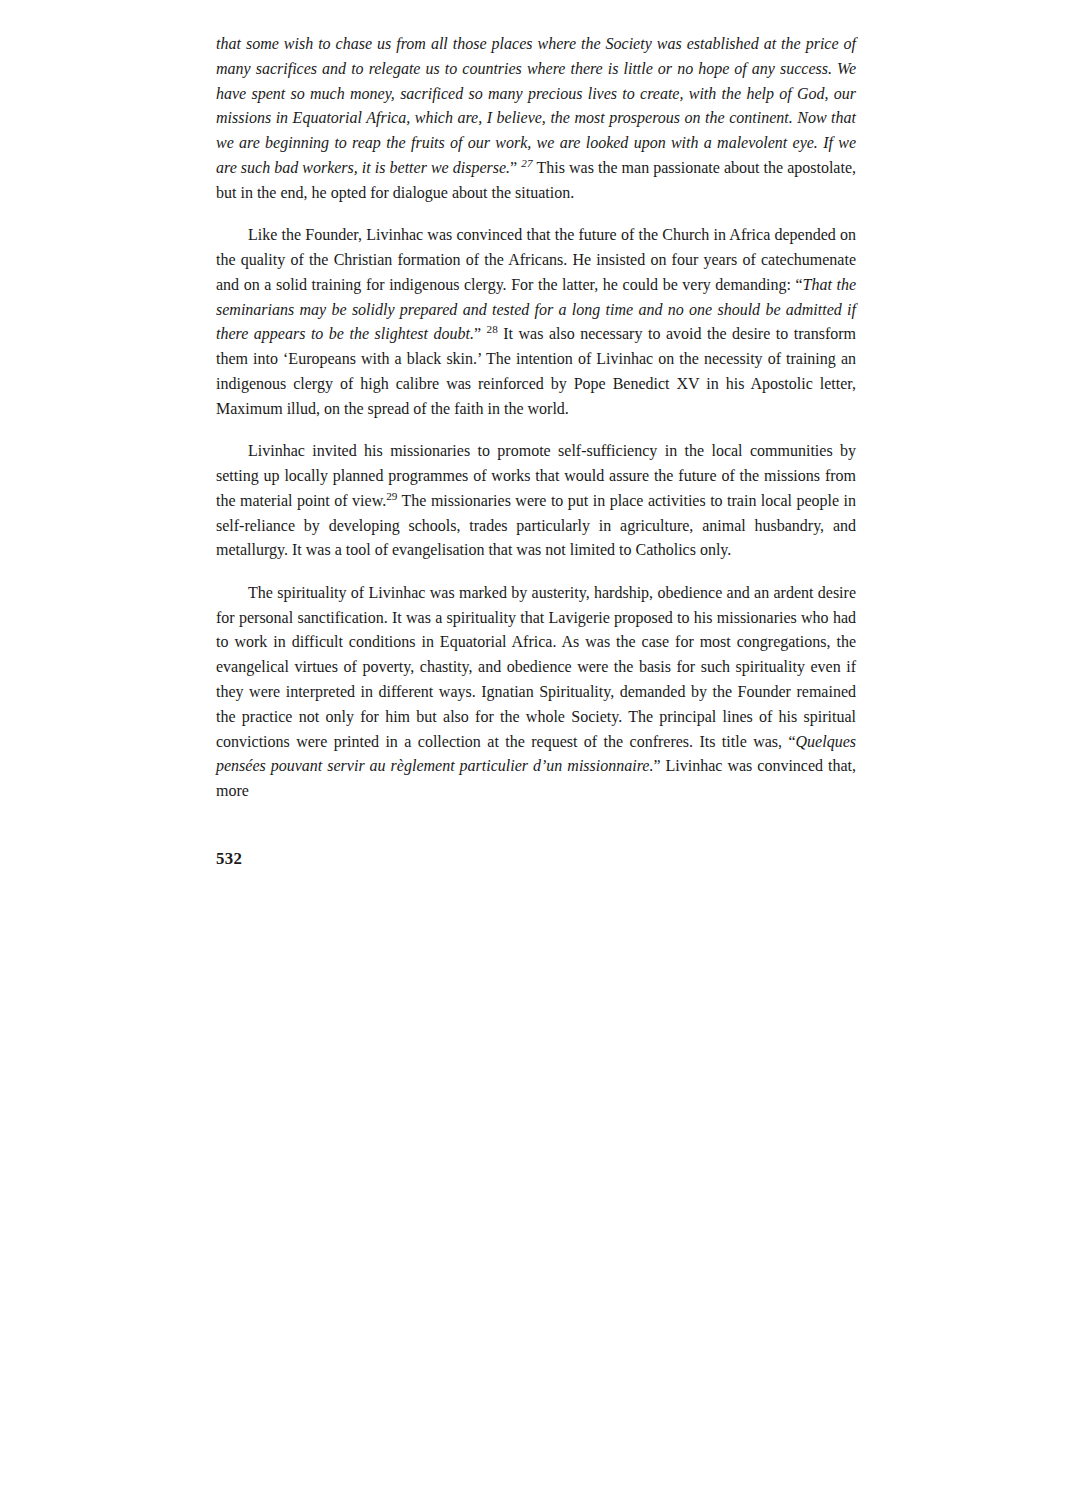that some wish to chase us from all those places where the Society was established at the price of many sacrifices and to relegate us to countries where there is little or no hope of any success. We have spent so much money, sacrificed so many precious lives to create, with the help of God, our missions in Equatorial Africa, which are, I believe, the most prosperous on the continent. Now that we are beginning to reap the fruits of our work, we are looked upon with a malevolent eye. If we are such bad workers, it is better we disperse.” 27 This was the man passionate about the apostolate, but in the end, he opted for dialogue about the situation.
Like the Founder, Livinhac was convinced that the future of the Church in Africa depended on the quality of the Christian formation of the Africans. He insisted on four years of catechumenate and on a solid training for indigenous clergy. For the latter, he could be very demanding: “That the seminarians may be solidly prepared and tested for a long time and no one should be admitted if there appears to be the slightest doubt.” 28 It was also necessary to avoid the desire to transform them into ‘Europeans with a black skin.’ The intention of Livinhac on the necessity of training an indigenous clergy of high calibre was reinforced by Pope Benedict XV in his Apostolic letter, Maximum illud, on the spread of the faith in the world.
Livinhac invited his missionaries to promote self-sufficiency in the local communities by setting up locally planned programmes of works that would assure the future of the missions from the material point of view.29 The missionaries were to put in place activities to train local people in self-reliance by developing schools, trades particularly in agriculture, animal husbandry, and metallurgy. It was a tool of evangelisation that was not limited to Catholics only.
The spirituality of Livinhac was marked by austerity, hardship, obedience and an ardent desire for personal sanctification. It was a spirituality that Lavigerie proposed to his missionaries who had to work in difficult conditions in Equatorial Africa. As was the case for most congregations, the evangelical virtues of poverty, chastity, and obedience were the basis for such spirituality even if they were interpreted in different ways. Ignatian Spirituality, demanded by the Founder remained the practice not only for him but also for the whole Society. The principal lines of his spiritual convictions were printed in a collection at the request of the confreres. Its title was, “Quelques pensées pouvant servir au règlement particulier d’un missionnaire.” Livinhac was convinced that, more
532